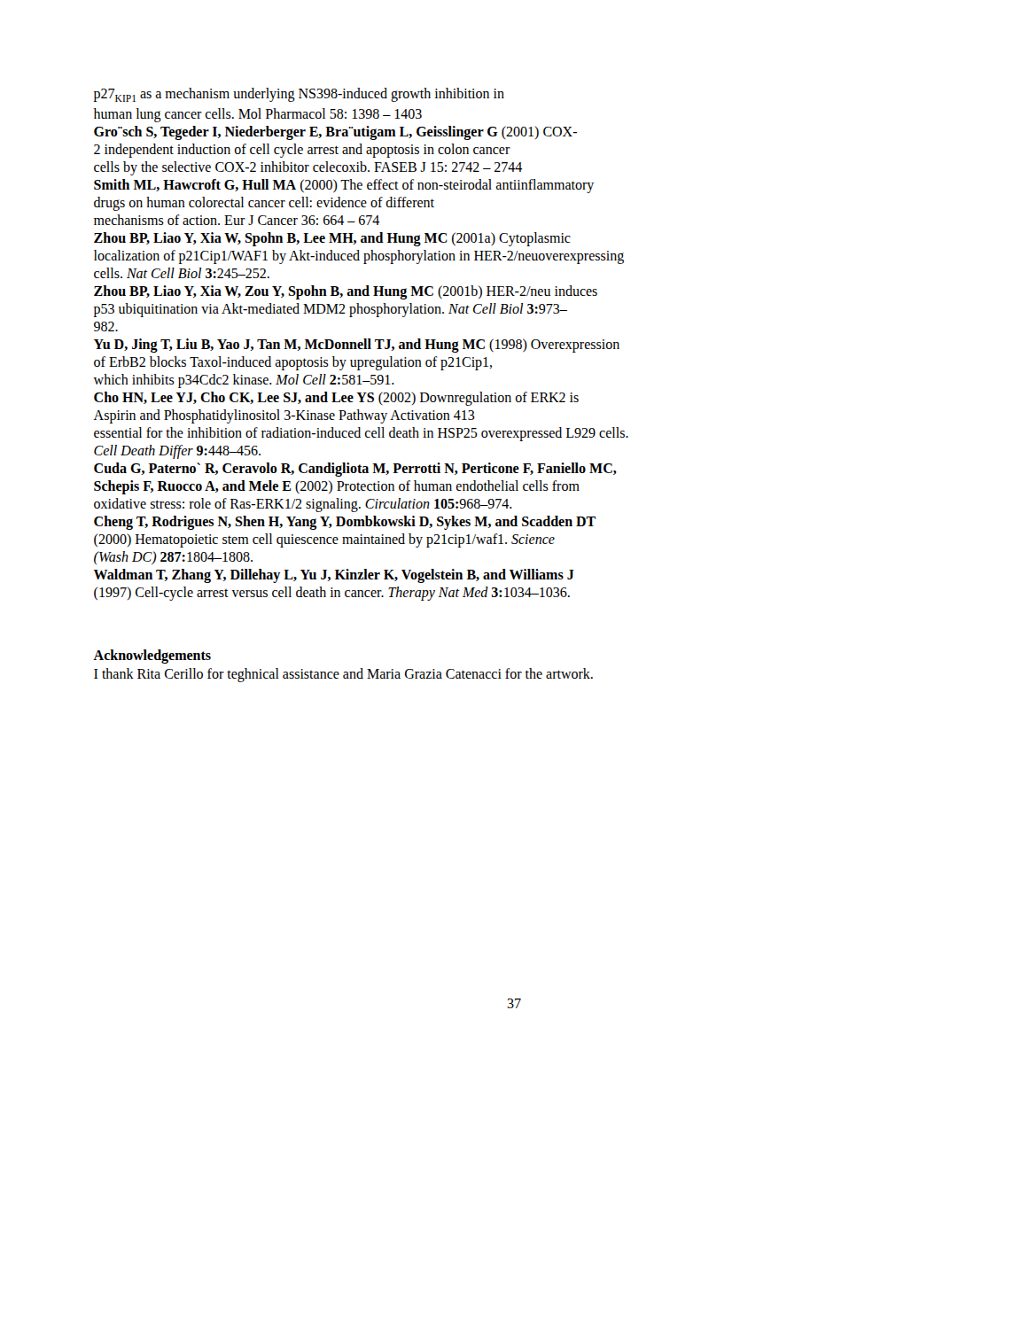p27KIP1 as a mechanism underlying NS398-induced growth inhibition in
human lung cancer cells. Mol Pharmacol 58: 1398 – 1403
Gro¨sch S, Tegeder I, Niederberger E, Bra¨utigam L, Geisslinger G (2001) COX-
2 independent induction of cell cycle arrest and apoptosis in colon cancer
cells by the selective COX-2 inhibitor celecoxib. FASEB J 15: 2742 – 2744
Smith ML, Hawcroft G, Hull MA (2000) The effect of non-steirodal antiinflammatory
drugs on human colorectal cancer cell: evidence of different
mechanisms of action. Eur J Cancer 36: 664 – 674
Zhou BP, Liao Y, Xia W, Spohn B, Lee MH, and Hung MC (2001a) Cytoplasmic
localization of p21Cip1/WAF1 by Akt-induced phosphorylation in HER-2/neuoverexpressing
cells. Nat Cell Biol 3: 245–252.
Zhou BP, Liao Y, Xia W, Zou Y, Spohn B, and Hung MC (2001b) HER-2/neu induces
p53 ubiquitination via Akt-mediated MDM2 phosphorylation. Nat Cell Biol 3: 973–
982.
Yu D, Jing T, Liu B, Yao J, Tan M, McDonnell TJ, and Hung MC (1998) Overexpression
of ErbB2 blocks Taxol-induced apoptosis by upregulation of p21Cip1,
which inhibits p34Cdc2 kinase. Mol Cell 2: 581–591.
Cho HN, Lee YJ, Cho CK, Lee SJ, and Lee YS (2002) Downregulation of ERK2 is
Aspirin and Phosphatidylinositol 3-Kinase Pathway Activation 413
essential for the inhibition of radiation-induced cell death in HSP25 overexpressed L929 cells.
Cell Death Differ 9: 448–456.
Cuda G, Paterno` R, Ceravolo R, Candigliota M, Perrotti N, Perticone F, Faniello MC,
Schepis F, Ruocco A, and Mele E (2002) Protection of human endothelial cells from
oxidative stress: role of Ras-ERK1/2 signaling. Circulation 105: 968–974.
Cheng T, Rodrigues N, Shen H, Yang Y, Dombkowski D, Sykes M, and Scadden DT
(2000) Hematopoietic stem cell quiescence maintained by p21cip1/waf1. Science
(Wash DC) 287: 1804–1808.
Waldman T, Zhang Y, Dillehay L, Yu J, Kinzler K, Vogelstein B, and Williams J
(1997) Cell-cycle arrest versus cell death in cancer. Therapy Nat Med 3: 1034–1036.
Acknowledgements
I thank Rita Cerillo for teghnical assistance and Maria Grazia Catenacci for the artwork.
37